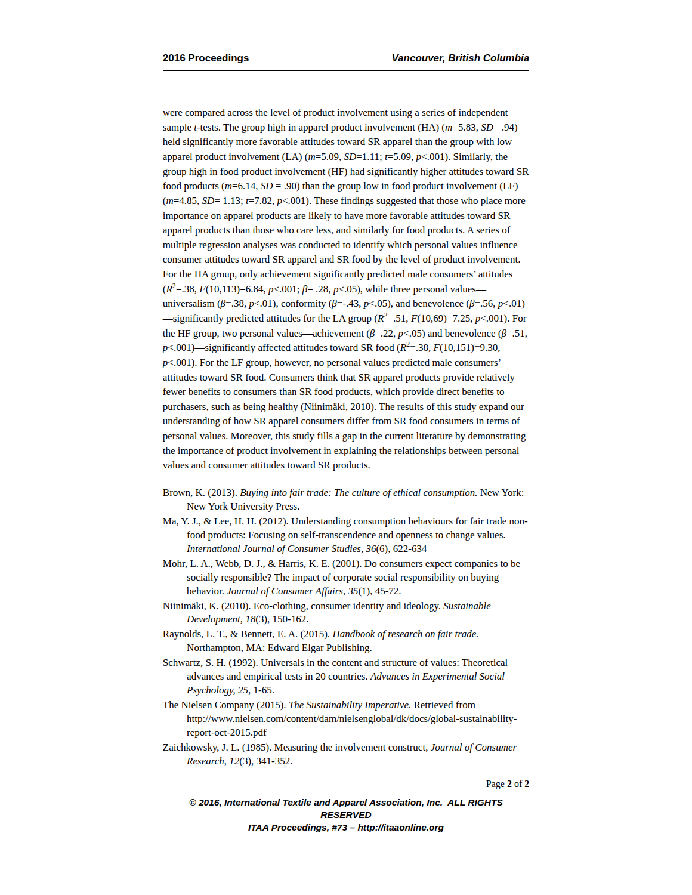2016 Proceedings Vancouver, British Columbia
were compared across the level of product involvement using a series of independent sample t-tests. The group high in apparel product involvement (HA) (m=5.83, SD= .94) held significantly more favorable attitudes toward SR apparel than the group with low apparel product involvement (LA) (m=5.09, SD=1.11; t=5.09, p<.001). Similarly, the group high in food product involvement (HF) had significantly higher attitudes toward SR food products (m=6.14, SD = .90) than the group low in food product involvement (LF) (m=4.85, SD= 1.13; t=7.82, p<.001). These findings suggested that those who place more importance on apparel products are likely to have more favorable attitudes toward SR apparel products than those who care less, and similarly for food products. A series of multiple regression analyses was conducted to identify which personal values influence consumer attitudes toward SR apparel and SR food by the level of product involvement. For the HA group, only achievement significantly predicted male consumers’ attitudes (R2=.38, F(10,113)=6.84, p<.001; β= .28, p<.05), while three personal values—universalism (β=.38, p<.01), conformity (β=-.43, p<.05), and benevolence (β=.56, p<.01)—significantly predicted attitudes for the LA group (R2=.51, F(10,69)=7.25, p<.001). For the HF group, two personal values—achievement (β=.22, p<.05) and benevolence (β=.51, p<.001)—significantly affected attitudes toward SR food (R2=.38, F(10,151)=9.30, p<.001). For the LF group, however, no personal values predicted male consumers’ attitudes toward SR food. Consumers think that SR apparel products provide relatively fewer benefits to consumers than SR food products, which provide direct benefits to purchasers, such as being healthy (Niinimäki, 2010). The results of this study expand our understanding of how SR apparel consumers differ from SR food consumers in terms of personal values. Moreover, this study fills a gap in the current literature by demonstrating the importance of product involvement in explaining the relationships between personal values and consumer attitudes toward SR products.
Brown, K. (2013). Buying into fair trade: The culture of ethical consumption. New York: New York University Press.
Ma, Y. J., & Lee, H. H. (2012). Understanding consumption behaviours for fair trade non-food products: Focusing on self-transcendence and openness to change values. International Journal of Consumer Studies, 36(6), 622-634
Mohr, L. A., Webb, D. J., & Harris, K. E. (2001). Do consumers expect companies to be socially responsible? The impact of corporate social responsibility on buying behavior. Journal of Consumer Affairs, 35(1), 45-72.
Niinimäki, K. (2010). Eco-clothing, consumer identity and ideology. Sustainable Development, 18(3), 150-162.
Raynolds, L. T., & Bennett, E. A. (2015). Handbook of research on fair trade. Northampton, MA: Edward Elgar Publishing.
Schwartz, S. H. (1992). Universals in the content and structure of values: Theoretical advances and empirical tests in 20 countries. Advances in Experimental Social Psychology, 25, 1-65.
The Nielsen Company (2015). The Sustainability Imperative. Retrieved from http://www.nielsen.com/content/dam/nielsenglobal/dk/docs/global-sustainability-report-oct-2015.pdf
Zaichkowsky, J. L. (1985). Measuring the involvement construct, Journal of Consumer Research, 12(3), 341-352.
Page 2 of 2
© 2016, International Textile and Apparel Association, Inc. ALL RIGHTS RESERVED
ITAA Proceedings, #73 – http://itaaonline.org